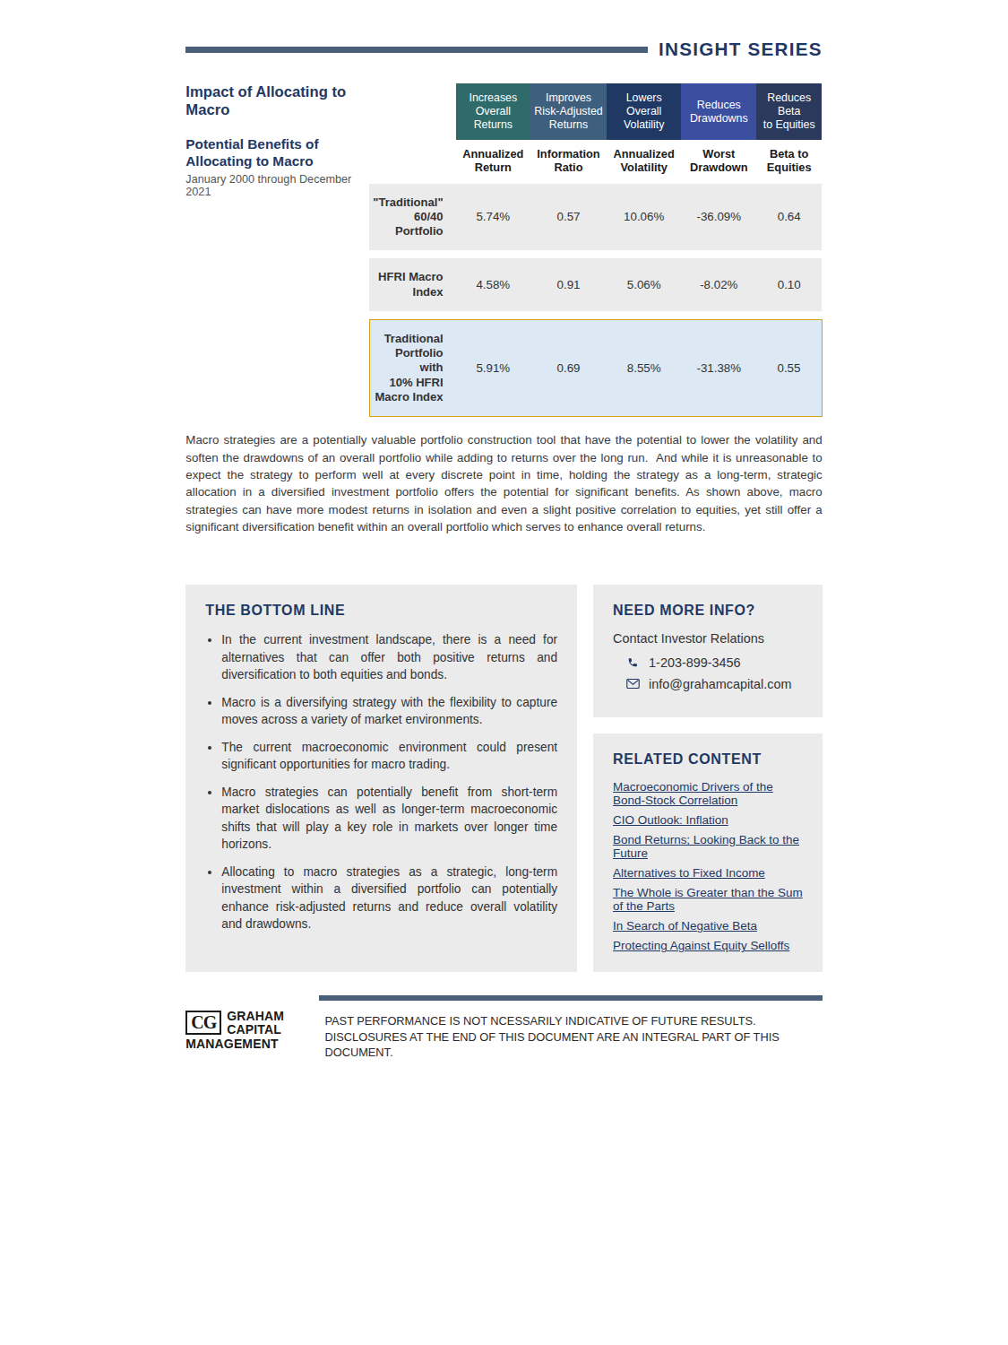INSIGHT SERIES
Impact of Allocating to Macro
Potential Benefits of
Allocating to Macro
January 2000 through December 2021
| | Increases Overall Returns | Improves Risk-Adjusted Returns | Lowers Overall Volatility | Reduces Drawdowns | Reduces Beta to Equities |
| --- | --- | --- | --- | --- | --- |
| | Annualized Return | Information Ratio | Annualized Volatility | Worst Drawdown | Beta to Equities |
| "Traditional" 60/40 Portfolio | 5.74% | 0.57 | 10.06% | -36.09% | 0.64 |
| HFRI Macro Index | 4.58% | 0.91 | 5.06% | -8.02% | 0.10 |
| Traditional Portfolio with 10% HFRI Macro Index | 5.91% | 0.69 | 8.55% | -31.38% | 0.55 |
Macro strategies are a potentially valuable portfolio construction tool that have the potential to lower the volatility and soften the drawdowns of an overall portfolio while adding to returns over the long run. And while it is unreasonable to expect the strategy to perform well at every discrete point in time, holding the strategy as a long-term, strategic allocation in a diversified investment portfolio offers the potential for significant benefits. As shown above, macro strategies can have more modest returns in isolation and even a slight positive correlation to equities, yet still offer a significant diversification benefit within an overall portfolio which serves to enhance overall returns.
THE BOTTOM LINE
In the current investment landscape, there is a need for alternatives that can offer both positive returns and diversification to both equities and bonds.
Macro is a diversifying strategy with the flexibility to capture moves across a variety of market environments.
The current macroeconomic environment could present significant opportunities for macro trading.
Macro strategies can potentially benefit from short-term market dislocations as well as longer-term macroeconomic shifts that will play a key role in markets over longer time horizons.
Allocating to macro strategies as a strategic, long-term investment within a diversified portfolio can potentially enhance risk-adjusted returns and reduce overall volatility and drawdowns.
NEED MORE INFO?
Contact Investor Relations
1-203-899-3456
info@grahamcapital.com
RELATED CONTENT
Macroeconomic Drivers of the Bond-Stock Correlation CIO Outlook: Inflation Bond Returns; Looking Back to the Future Alternatives to Fixed Income The Whole is Greater than the Sum of the Parts In Search of Negative Beta Protecting Against Equity Selloffs
CG
GRAHAM
CAPITAL
MANAGEMENT
PAST PERFORMANCE IS NOT NCESSARILY INDICATIVE OF FUTURE RESULTS.
DISCLOSURES AT THE END OF THIS DOCUMENT ARE AN INTEGRAL PART OF THIS DOCUMENT.